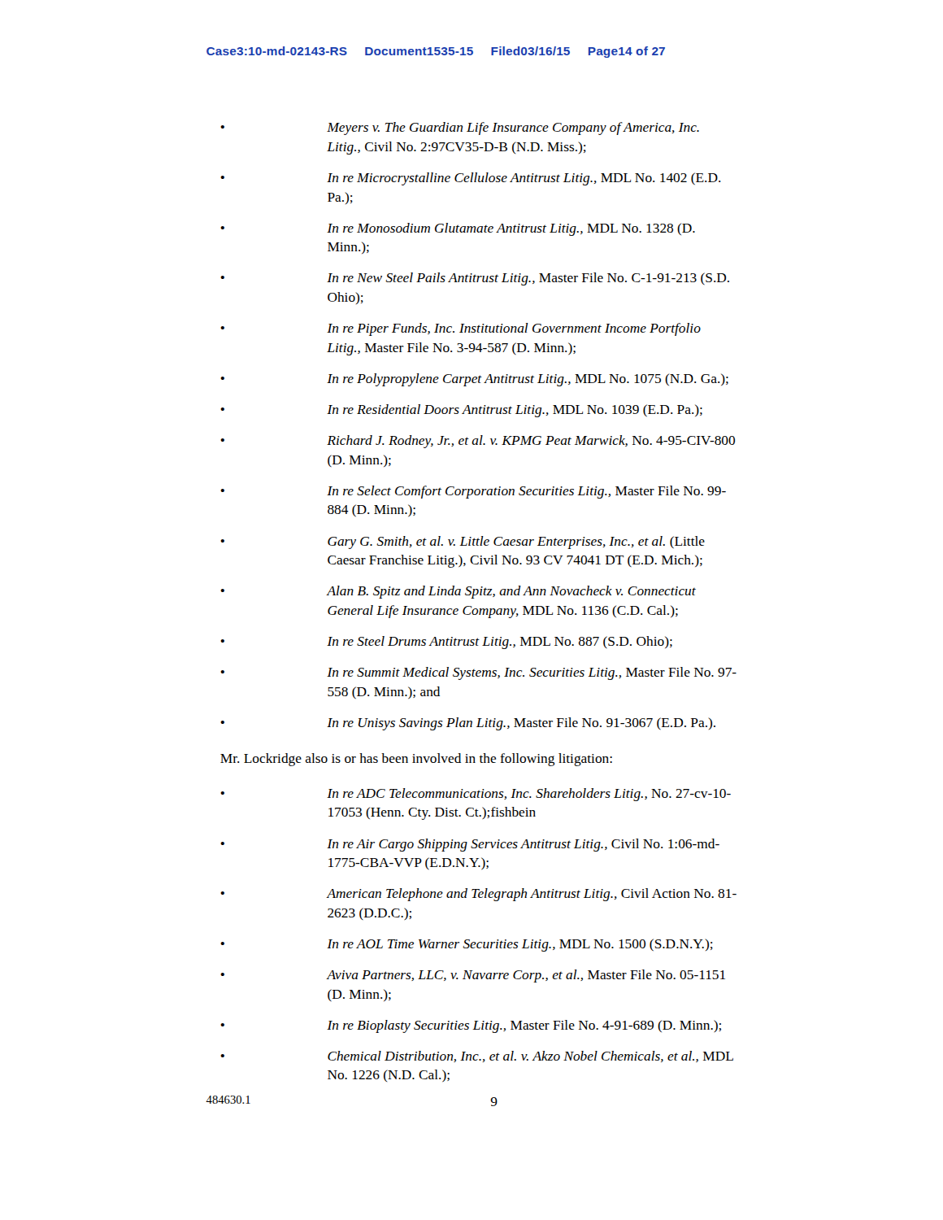Case3:10-md-02143-RS Document1535-15 Filed03/16/15 Page14 of 27
Meyers v. The Guardian Life Insurance Company of America, Inc. Litig., Civil No. 2:97CV35-D-B (N.D. Miss.);
In re Microcrystalline Cellulose Antitrust Litig., MDL No. 1402 (E.D. Pa.);
In re Monosodium Glutamate Antitrust Litig., MDL No. 1328 (D. Minn.);
In re New Steel Pails Antitrust Litig., Master File No. C-1-91-213 (S.D. Ohio);
In re Piper Funds, Inc. Institutional Government Income Portfolio Litig., Master File No. 3-94-587 (D. Minn.);
In re Polypropylene Carpet Antitrust Litig., MDL No. 1075 (N.D. Ga.);
In re Residential Doors Antitrust Litig., MDL No. 1039 (E.D. Pa.);
Richard J. Rodney, Jr., et al. v. KPMG Peat Marwick, No. 4-95-CIV-800 (D. Minn.);
In re Select Comfort Corporation Securities Litig., Master File No. 99-884 (D. Minn.);
Gary G. Smith, et al. v. Little Caesar Enterprises, Inc., et al. (Little Caesar Franchise Litig.), Civil No. 93 CV 74041 DT (E.D. Mich.);
Alan B. Spitz and Linda Spitz, and Ann Novacheck v. Connecticut General Life Insurance Company, MDL No. 1136 (C.D. Cal.);
In re Steel Drums Antitrust Litig., MDL No. 887 (S.D. Ohio);
In re Summit Medical Systems, Inc. Securities Litig., Master File No. 97-558 (D. Minn.); and
In re Unisys Savings Plan Litig., Master File No. 91-3067 (E.D. Pa.).
Mr. Lockridge also is or has been involved in the following litigation:
In re ADC Telecommunications, Inc. Shareholders Litig., No. 27-cv-10-17053 (Henn. Cty. Dist. Ct.);fishbein
In re Air Cargo Shipping Services Antitrust Litig., Civil No. 1:06-md-1775-CBA-VVP (E.D.N.Y.);
American Telephone and Telegraph Antitrust Litig., Civil Action No. 81-2623 (D.D.C.);
In re AOL Time Warner Securities Litig., MDL No. 1500 (S.D.N.Y.);
Aviva Partners, LLC, v. Navarre Corp., et al., Master File No. 05-1151 (D. Minn.);
In re Bioplasty Securities Litig., Master File No. 4-91-689 (D. Minn.);
Chemical Distribution, Inc., et al. v. Akzo Nobel Chemicals, et al., MDL No. 1226 (N.D. Cal.);
484630.1
9